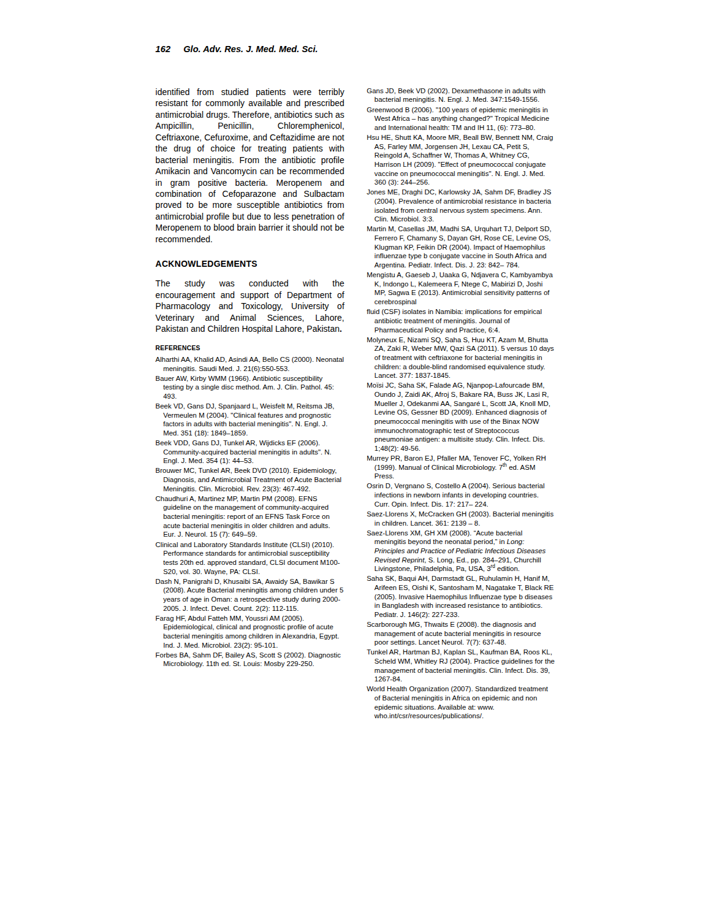162 Glo. Adv. Res. J. Med. Med. Sci.
identified from studied patients were terribly resistant for commonly available and prescribed antimicrobial drugs. Therefore, antibiotics such as Ampicillin, Penicillin, Chloremphenicol, Ceftriaxone, Cefuroxime, and Ceftazidime are not the drug of choice for treating patients with bacterial meningitis. From the antibiotic profile Amikacin and Vancomycin can be recommended in gram positive bacteria. Meropenem and combination of Cefoparazone and Sulbactam proved to be more susceptible antibiotics from antimicrobial profile but due to less penetration of Meropenem to blood brain barrier it should not be recommended.
ACKNOWLEDGEMENTS
The study was conducted with the encouragement and support of Department of Pharmacology and Toxicology, University of Veterinary and Animal Sciences, Lahore, Pakistan and Children Hospital Lahore, Pakistan.
REFERENCES
Alharthi AA, Khalid AD, Asindi AA, Bello CS (2000). Neonatal meningitis. Saudi Med. J. 21(6):550-553.
Bauer AW, Kirby WMM (1966). Antibiotic susceptibility testing by a single disc method. Am. J. Clin. Pathol. 45: 493.
Beek VD, Gans DJ, Spanjaard L, Weisfelt M, Reitsma JB, Vermeulen M (2004). "Clinical features and prognostic factors in adults with bacterial meningitis". N. Engl. J. Med. 351 (18): 1849–1859.
Beek VDD, Gans DJ, Tunkel AR, Wijdicks EF (2006). Community-acquired bacterial meningitis in adults". N. Engl. J. Med. 354 (1): 44–53.
Brouwer MC, Tunkel AR, Beek DVD (2010). Epidemiology, Diagnosis, and Antimicrobial Treatment of Acute Bacterial Meningitis. Clin. Microbiol. Rev. 23(3): 467-492.
Chaudhuri A, Martinez MP, Martin PM (2008). EFNS guideline on the management of community-acquired bacterial meningitis: report of an EFNS Task Force on acute bacterial meningitis in older children and adults. Eur. J. Neurol. 15 (7): 649–59.
Clinical and Laboratory Standards Institute (CLSI) (2010). Performance standards for antimicrobial susceptibility tests 20th ed. approved standard, CLSI document M100-S20, vol. 30. Wayne, PA: CLSI.
Dash N, Panigrahi D, Khusaibi SA, Awaidy SA, Bawikar S (2008). Acute Bacterial meningitis among children under 5 years of age in Oman: a retrospective study during 2000-2005. J. Infect. Devel. Count. 2(2): 112-115.
Farag HF, Abdul Fatteh MM, Youssri AM (2005). Epidemiological, clinical and prognostic profile of acute bacterial meningitis among children in Alexandria, Egypt. Ind. J. Med. Microbiol. 23(2): 95-101.
Forbes BA, Sahm DF, Bailey AS, Scott S (2002). Diagnostic Microbiology. 11th ed. St. Louis: Mosby 229-250.
Gans JD, Beek VD (2002). Dexamethasone in adults with bacterial meningitis. N. Engl. J. Med. 347:1549-1556.
Greenwood B (2006). "100 years of epidemic meningitis in West Africa – has anything changed?" Tropical Medicine and International health: TM and IH 11, (6): 773–80.
Hsu HE, Shutt KA, Moore MR, Beall BW, Bennett NM, Craig AS, Farley MM, Jorgensen JH, Lexau CA, Petit S, Reingold A, Schaffner W, Thomas A, Whitney CG, Harrison LH (2009). "Effect of pneumococcal conjugate vaccine on pneumococcal meningitis". N. Engl. J. Med. 360 (3): 244–256.
Jones ME, Draghi DC, Karlowsky JA, Sahm DF, Bradley JS (2004). Prevalence of antimicrobial resistance in bacteria isolated from central nervous system specimens. Ann. Clin. Microbiol. 3:3.
Martin M, Casellas JM, Madhi SA, Urquhart TJ, Delport SD, Ferrero F, Chamany S, Dayan GH, Rose CE, Levine OS, Klugman KP, Feikin DR (2004). Impact of Haemophilus influenzae type b conjugate vaccine in South Africa and Argentina. Pediatr. Infect. Dis. J. 23: 842– 784.
Mengistu A, Gaeseb J, Uaaka G, Ndjavera C, Kambyambya K, Indongo L, Kalemeera F, Ntege C, Mabirizi D, Joshi MP, Sagwa E (2013). Antimicrobial sensitivity patterns of cerebrospinal
fluid (CSF) isolates in Namibia: implications for empirical antibiotic treatment of meningitis. Journal of Pharmaceutical Policy and Practice, 6:4.
Molyneux E, Nizami SQ, Saha S, Huu KT, Azam M, Bhutta ZA, Zaki R, Weber MW, Qazi SA (2011). 5 versus 10 days of treatment with ceftriaxone for bacterial meningitis in children: a double-blind randomised equivalence study. Lancet. 377: 1837-1845.
Moïsi JC, Saha SK, Falade AG, Njanpop-Lafourcade BM, Oundo J, Zaidi AK, Afroj S, Bakare RA, Buss JK, Lasi R, Mueller J, Odekanmi AA, Sangaré L, Scott JA, Knoll MD, Levine OS, Gessner BD (2009). Enhanced diagnosis of pneumococcal meningitis with use of the Binax NOW immunochromatographic test of Streptococcus pneumoniae antigen: a multisite study. Clin. Infect. Dis. 1;48(2): 49-56.
Murrey PR, Baron EJ, Pfaller MA, Tenover FC, Yolken RH (1999). Manual of Clinical Microbiology. 7th ed. ASM Press.
Osrin D, Vergnano S, Costello A (2004). Serious bacterial infections in newborn infants in developing countries. Curr. Opin. Infect. Dis. 17: 217– 224.
Saez-Llorens X, McCracken GH (2003). Bacterial meningitis in children. Lancet. 361: 2139 – 8.
Saez-Llorens XM, GH XM (2008). “Acute bacterial meningitis beyond the neonatal period,” in Long: Principles and Practice of Pediatric Infectious Diseases Revised Reprint, S. Long, Ed., pp. 284–291, Churchill Livingstone, Philadelphia, Pa, USA, 3rd edition.
Saha SK, Baqui AH, Darmstadt GL, Ruhulamin H, Hanif M, Arifeen ES, Oishi K, Santosham M, Nagatake T, Black RE (2005). Invasive Haemophilus Influenzae type b diseases in Bangladesh with increased resistance to antibiotics. Pediatr. J. 146(2): 227-233.
Scarborough MG, Thwaits E (2008). the diagnosis and management of acute bacterial meningitis in resource poor settings. Lancet Neurol. 7(7): 637-48.
Tunkel AR, Hartman BJ, Kaplan SL, Kaufman BA, Roos KL, Scheld WM, Whitley RJ (2004). Practice guidelines for the management of bacterial meningitis. Clin. Infect. Dis. 39, 1267-84.
World Health Organization (2007). Standardized treatment of Bacterial meningitis in Africa on epidemic and non epidemic situations. Available at: www. who.int/csr/resources/publications/.